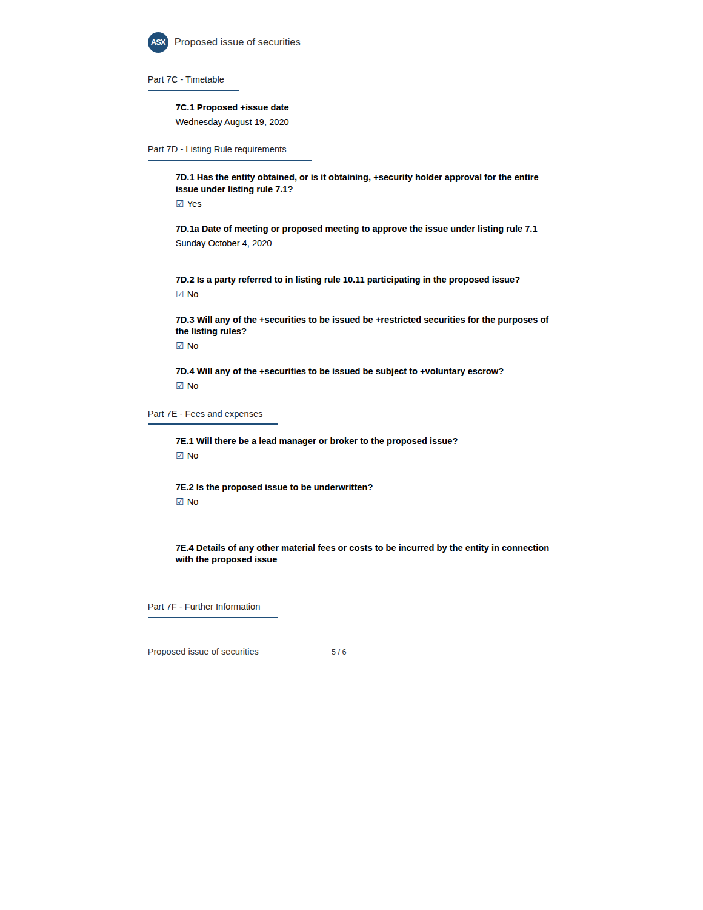ASX
Proposed issue of securities
Part 7C - Timetable
7C.1 Proposed +issue date
Wednesday August 19, 2020
Part 7D - Listing Rule requirements
7D.1 Has the entity obtained, or is it obtaining, +security holder approval for the entire issue under listing rule 7.1?
☑Yes
7D.1a Date of meeting or proposed meeting to approve the issue under listing rule 7.1
Sunday October 4, 2020
7D.2 Is a party referred to in listing rule 10.11 participating in the proposed issue?
☑No
7D.3 Will any of the +securities to be issued be +restricted securities for the purposes of the listing rules?
☑No
7D.4 Will any of the +securities to be issued be subject to +voluntary escrow?
☑No
Part 7E - Fees and expenses
7E.1 Will there be a lead manager or broker to the proposed issue?
☑No
7E.2 Is the proposed issue to be underwritten?
☑No
7E.4 Details of any other material fees or costs to be incurred by the entity in connection with the proposed issue
Part 7F - Further Information
Proposed issue of securities
5 / 6